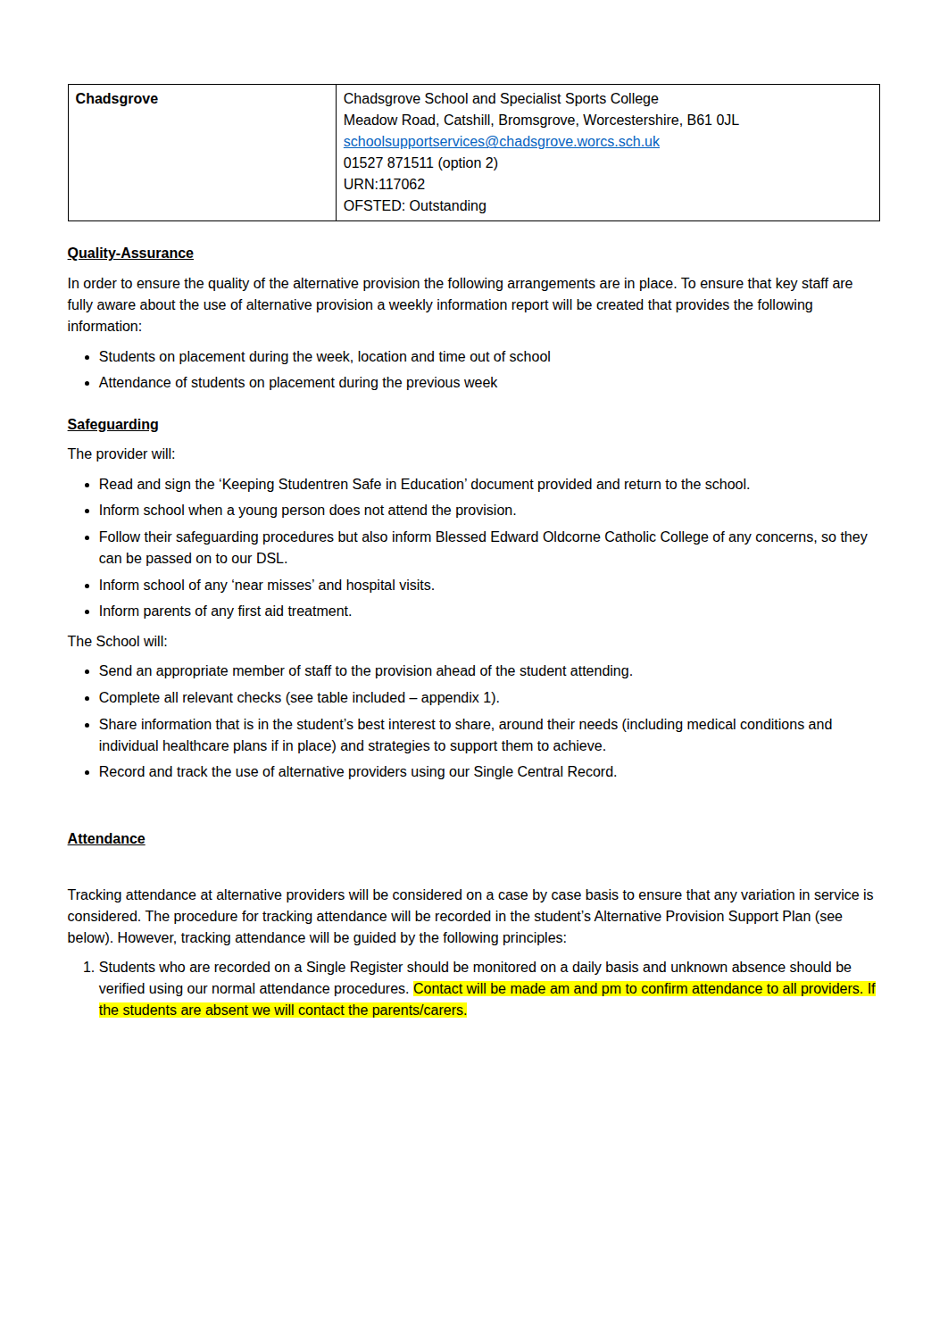| Chadsgrove | Chadsgrove School and Specialist Sports College Meadow Road, Catshill, Bromsgrove, Worcestershire, B61 0JL schoolsupportservices@chadsgrove.worcs.sch.uk 01527 871511 (option 2) URN:117062 OFSTED: Outstanding |
Quality-Assurance
In order to ensure the quality of the alternative provision the following arrangements are in place. To ensure that key staff are fully aware about the use of alternative provision a weekly information report will be created that provides the following information:
Students on placement during the week, location and time out of school
Attendance of students on placement during the previous week
Safeguarding
The provider will:
Read and sign the ‘Keeping Studentren Safe in Education’ document provided and return to the school.
Inform school when a young person does not attend the provision.
Follow their safeguarding procedures but also inform Blessed Edward Oldcorne Catholic College of any concerns, so they can be passed on to our DSL.
Inform school of any ‘near misses’ and hospital visits.
Inform parents of any first aid treatment.
The School will:
Send an appropriate member of staff to the provision ahead of the student attending.
Complete all relevant checks (see table included – appendix 1).
Share information that is in the student’s best interest to share, around their needs (including medical conditions and individual healthcare plans if in place) and strategies to support them to achieve.
Record and track the use of alternative providers using our Single Central Record.
Attendance
Tracking attendance at alternative providers will be considered on a case by case basis to ensure that any variation in service is considered. The procedure for tracking attendance will be recorded in the student’s Alternative Provision Support Plan (see below). However, tracking attendance will be guided by the following principles:
Students who are recorded on a Single Register should be monitored on a daily basis and unknown absence should be verified using our normal attendance procedures. Contact will be made am and pm to confirm attendance to all providers. If the students are absent we will contact the parents/carers.